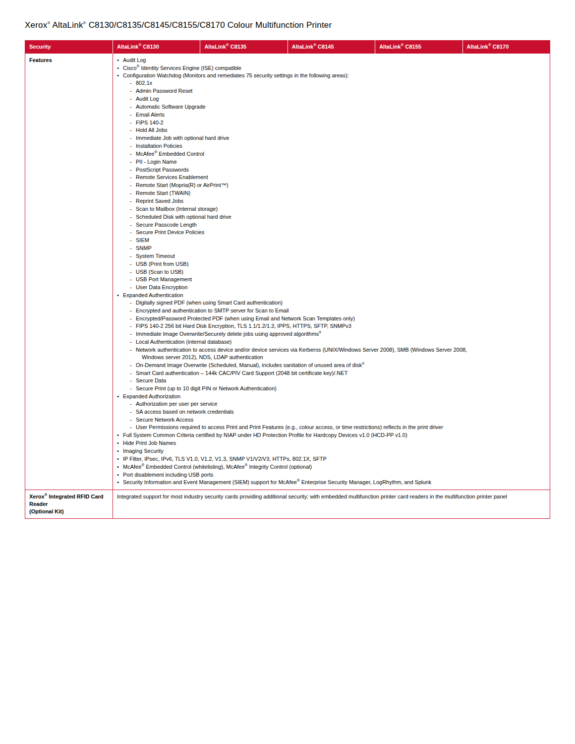Xerox® AltaLink® C8130/C8135/C8145/C8155/C8170 Colour Multifunction Printer
| Security | AltaLink ® C8130 | AltaLink ® C8135 | AltaLink ® C8145 | AltaLink ® C8155 | AltaLink ® C8170 |
| --- | --- | --- | --- | --- | --- |
| Features | Audit Log Cisco ® Identity Services Engine (ISE) compatible Configuration Watchdog (Monitors and remediates 75 security settings in the following areas): 802.1x Admin Password Reset Audit Log Automatic Software Upgrade Email Alerts FIPS 140-2 Hold All Jobs Immediate Job with optional hard drive Installation Policies McAfee ® Embedded Control PII - Login Name PostScript Passwords Remote Services Enablement Remote Start (Mopria(R) or AirPrint™) Remote Start (TWAIN) Reprint Saved Jobs Scan to Mailbox (Internal storage) Scheduled Disk with optional hard drive Secure Passcode Length Secure Print Device Policies SIEM SNMP System Timeout USB (Print from USB) USB (Scan to USB) USB Port Management User Data Encryption Expanded Authentication Digitally signed PDF (when using Smart Card authentication) Encrypted and authentication to SMTP server for Scan to Email Encrypted/Password Protected PDF (when using Email and Network Scan Templates only) FIPS 140-2 256 bit Hard Disk Encryption, TLS 1.1/1.2/1.3, IPPS, HTTPS, SFTP, SNMPv3 Immediate Image Overwrite/Securely delete jobs using approved algorithms 9 Local Authentication (internal database) Network authentication to access device and/or device services via Kerberos (UNIX/Windows Server 2008), SMB (Windows Server 2008, Windows server 2012), NDS, LDAP authentication On-Demand Image Overwrite (Scheduled, Manual), includes sanitation of unused area of disk 9 Smart Card authentication – 144k CAC/PIV Card Support (2048 bit certificate key)/.NET Secure Data Secure Print (up to 10 digit PIN or Network Authentication) Expanded Authorization Authorization per user per service SA access based on network credentials Secure Network Access User Permissions required to access Print and Print Features (e.g., colour access, or time restrictions) reflects in the print driver Full System Common Criteria certified by NIAP under HD Protection Profile for Hardcopy Devices v1.0 (HCD-PP v1.0) Hide Print Job Names Imaging Security IP Filter, IPsec, IPv6, TLS V1.0, V1.2, V1.3, SNMP V1/V2/V3, HTTPs, 802.1X, SFTP McAfee ® Embedded Control (whitelisting), McAfee ® Integrity Control (optional) Port disablement including USB ports Security Information and Event Management (SIEM) support for McAfee ® Enterprise Security Manager, LogRhythm, and Splunk |
| Xerox ® Integrated RFID Card Reader (Optional Kit) | Integrated support for most industry security cards providing additional security; with embedded multifunction printer card readers in the multifunction printer panel |